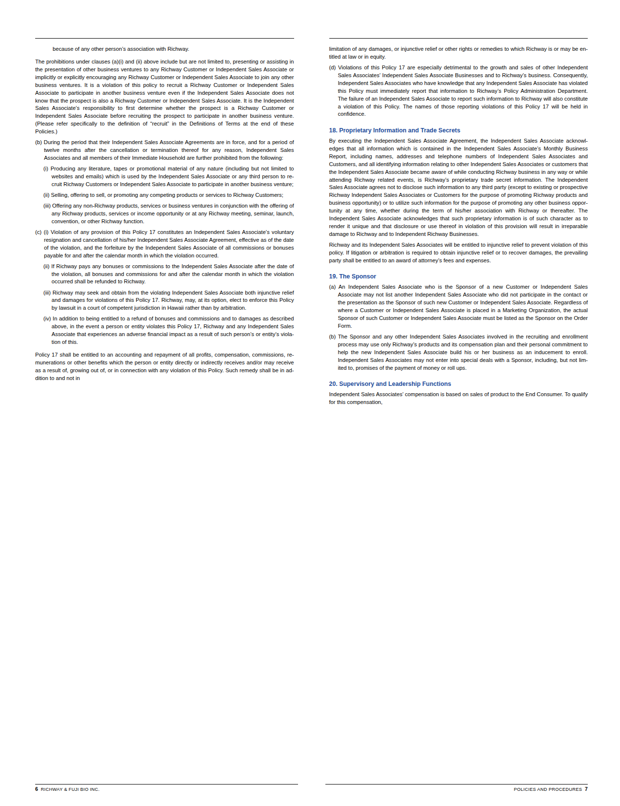because of any other person’s association with Richway.
The prohibitions under clauses (a)(i) and (ii) above include but are not limited to, presenting or assisting in the presentation of other business ventures to any Richway Customer or Independent Sales Associate or implicitly or explicitly encouraging any Richway Customer or Independent Sales Associate to join any other business ventures. It is a violation of this policy to recruit a Richway Customer or Independent Sales Associate to participate in another business venture even if the Independent Sales Associate does not know that the prospect is also a Richway Customer or Independent Sales Associate. It is the Independent Sales Associate’s responsibility to first determine whether the prospect is a Richway Customer or Independent Sales Associate before recruiting the prospect to participate in another business venture.(Please refer specifically to the definition of “recruit” in the Definitions of Terms at the end of these Policies.)
(b) During the period that their Independent Sales Associate Agreements are in force, and for a period of twelve months after the cancellation or termination thereof for any reason, Independent Sales Associates and all members of their Immediate Household are further prohibited from the following:
(i) Producing any literature, tapes or promotional material of any nature (including but not limited to websites and emails) which is used by the Independent Sales Associate or any third person to recruit Richway Customers or Independent Sales Associate to participate in another business venture;
(ii) Selling, offering to sell, or promoting any competing products or services to Richway Customers;
(iii) Offering any non-Richway products, services or business ventures in conjunction with the offering of any Richway products, services or income opportunity or at any Richway meeting, seminar, launch, convention, or other Richway function.
(c) (i) Violation of any provision of this Policy 17 constitutes an Independent Sales Associate’s voluntary resignation and cancellation of his/her Independent Sales Associate Agreement, effective as of the date of the violation, and the forfeiture by the Independent Sales Associate of all commissions or bonuses payable for and after the calendar month in which the violation occurred.
(ii) If Richway pays any bonuses or commissions to the Independent Sales Associate after the date of the violation, all bonuses and commissions for and after the calendar month in which the violation occurred shall be refunded to Richway.
(iii) Richway may seek and obtain from the violating Independent Sales Associate both injunctive relief and damages for violations of this Policy 17. Richway, may, at its option, elect to enforce this Policy by lawsuit in a court of competent jurisdiction in Hawaii rather than by arbitration.
(iv) In addition to being entitled to a refund of bonuses and commissions and to damages as described above, in the event a person or entity violates this Policy 17, Richway and any Independent Sales Associate that experiences an adverse financial impact as a result of such person’s or entity’s violation of this.
Policy 17 shall be entitled to an accounting and repayment of all profits, compensation, commissions, remunerations or other benefits which the person or entity directly or indirectly receives and/or may receive as a result of, growing out of, or in connection with any violation of this Policy. Such remedy shall be in addition to and not in
limitation of any damages, or injunctive relief or other rights or remedies to which Richway is or may be entitled at law or in equity.
(d) Violations of this Policy 17 are especially detrimental to the growth and sales of other Independent Sales Associates’ Independent Sales Associate Businesses and to Richway’s business. Consequently, Independent Sales Associates who have knowledge that any Independent Sales Associate has violated this Policy must immediately report that information to Richway’s Policy Administration Department. The failure of an Independent Sales Associate to report such information to Richway will also constitute a violation of this Policy. The names of those reporting violations of this Policy 17 will be held in confidence.
18. Proprietary Information and Trade Secrets
By executing the Independent Sales Associate Agreement, the Independent Sales Associate acknowledges that all information which is contained in the Independent Sales Associate’s Monthly Business Report, including names, addresses and telephone numbers of Independent Sales Associates and Customers, and all identifying information relating to other Independent Sales Associates or customers that the Independent Sales Associate became aware of while conducting Richway business in any way or while attending Richway related events, is Richway’s proprietary trade secret information. The Independent Sales Associate agrees not to disclose such information to any third party (except to existing or prospective Richway Independent Sales Associates or Customers for the purpose of promoting Richway products and business opportunity) or to utilize such information for the purpose of promoting any other business opportunity at any time, whether during the term of his/her association with Richway or thereafter. The Independent Sales Associate acknowledges that such proprietary information is of such character as to render it unique and that disclosure or use thereof in violation of this provision will result in irreparable damage to Richway and to Independent Richway Businesses.
Richway and its Independent Sales Associates will be entitled to injunctive relief to prevent violation of this policy. If litigation or arbitration is required to obtain injunctive relief or to recover damages, the prevailing party shall be entitled to an award of attorney’s fees and expenses.
19. The Sponsor
(a) An Independent Sales Associate who is the Sponsor of a new Customer or Independent Sales Associate may not list another Independent Sales Associate who did not participate in the contact or the presentation as the Sponsor of such new Customer or Independent Sales Associate. Regardless of where a Customer or Independent Sales Associate is placed in a Marketing Organization, the actual Sponsor of such Customer or Independent Sales Associate must be listed as the Sponsor on the Order Form.
(b) The Sponsor and any other Independent Sales Associates involved in the recruiting and enrollment process may use only Richway’s products and its compensation plan and their personal commitment to help the new Independent Sales Associate build his or her business as an inducement to enroll. Independent Sales Associates may not enter into special deals with a Sponsor, including, but not limited to, promises of the payment of money or roll ups.
20. Supervisory and Leadership Functions
Independent Sales Associates’ compensation is based on sales of product to the End Consumer. To qualify for this compensation,
6 RICHWAY & FUJI BIO INC.
POLICIES AND PROCEDURES 7